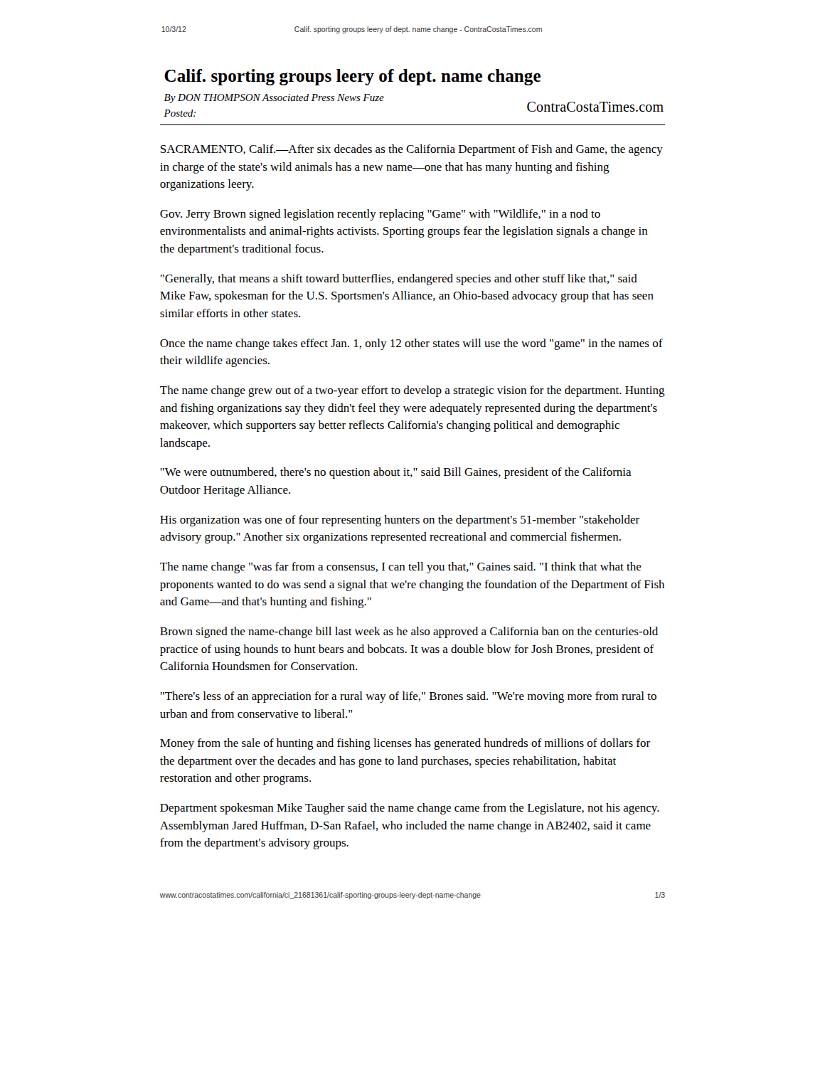10/3/12
Calif. sporting groups leery of dept. name change - ContraCostaTimes.com
Calif. sporting groups leery of dept. name change
By DON THOMPSON Associated Press News Fuze
Posted:
ContraCostaTimes.com
SACRAMENTO, Calif.—After six decades as the California Department of Fish and Game, the agency in charge of the state's wild animals has a new name—one that has many hunting and fishing organizations leery.
Gov. Jerry Brown signed legislation recently replacing "Game" with "Wildlife," in a nod to environmentalists and animal-rights activists. Sporting groups fear the legislation signals a change in the department's traditional focus.
"Generally, that means a shift toward butterflies, endangered species and other stuff like that," said Mike Faw, spokesman for the U.S. Sportsmen's Alliance, an Ohio-based advocacy group that has seen similar efforts in other states.
Once the name change takes effect Jan. 1, only 12 other states will use the word "game" in the names of their wildlife agencies.
The name change grew out of a two-year effort to develop a strategic vision for the department. Hunting and fishing organizations say they didn't feel they were adequately represented during the department's makeover, which supporters say better reflects California's changing political and demographic landscape.
"We were outnumbered, there's no question about it," said Bill Gaines, president of the California Outdoor Heritage Alliance.
His organization was one of four representing hunters on the department's 51-member "stakeholder advisory group." Another six organizations represented recreational and commercial fishermen.
The name change "was far from a consensus, I can tell you that," Gaines said. "I think that what the proponents wanted to do was send a signal that we're changing the foundation of the Department of Fish and Game—and that's hunting and fishing."
Brown signed the name-change bill last week as he also approved a California ban on the centuries-old practice of using hounds to hunt bears and bobcats. It was a double blow for Josh Brones, president of California Houndsmen for Conservation.
"There's less of an appreciation for a rural way of life," Brones said. "We're moving more from rural to urban and from conservative to liberal."
Money from the sale of hunting and fishing licenses has generated hundreds of millions of dollars for the department over the decades and has gone to land purchases, species rehabilitation, habitat restoration and other programs.
Department spokesman Mike Taugher said the name change came from the Legislature, not his agency. Assemblyman Jared Huffman, D-San Rafael, who included the name change in AB2402, said it came from the department's advisory groups.
www.contracostatimes.com/california/ci_21681361/calif-sporting-groups-leery-dept-name-change
1/3